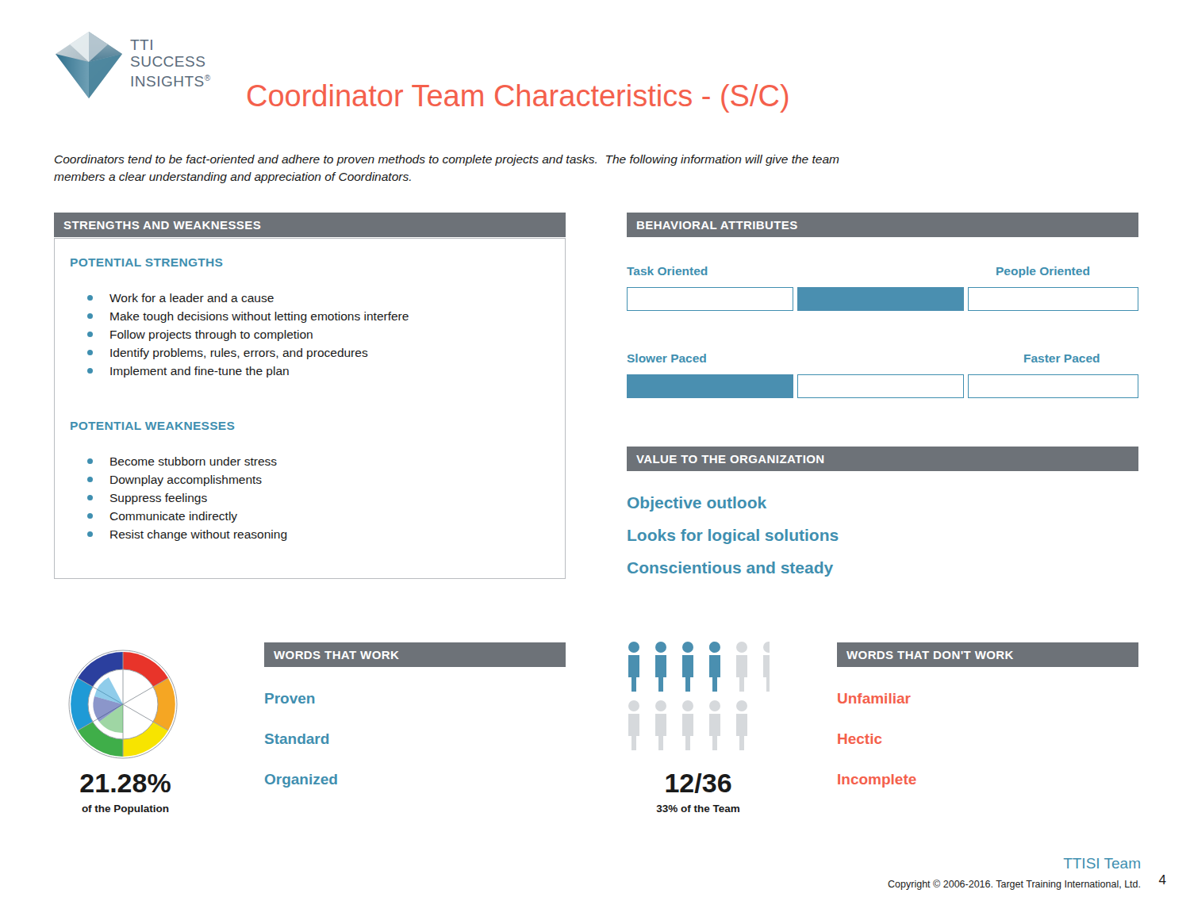TTI
SUCCESS
INSIGHTS®
Coordinator Team Characteristics - (S/C)
Coordinators tend to be fact-oriented and adhere to proven methods to complete projects and tasks. The following information will give the team
members a clear understanding and appreciation of Coordinators.
STRENGTHS AND WEAKNESSES
BEHAVIORAL ATTRIBUTES
VALUE TO THE ORGANIZATION
WORDS THAT WORK
WORDS THAT DON'T WORK
POTENTIAL STRENGTHS
Work for a leader and a cause
Make tough decisions without letting emotions interfere
Follow projects through to completion
Identify problems, rules, errors, and procedures
Implement and fine-tune the plan
POTENTIAL WEAKNESSES
Become stubborn under stress
Downplay accomplishments
Suppress feelings
Communicate indirectly
Resist change without reasoning
Task Oriented
People Oriented
Slower Paced
Faster Paced
Objective outlook
Looks for logical solutions
Conscientious and steady
Proven
Standard
Organized
Unfamiliar
Hectic
Incomplete
21.28%
of the Population
12/36
33% of the Team
TTISI Team
Copyright © 2006-2016. Target Training International, Ltd.
4